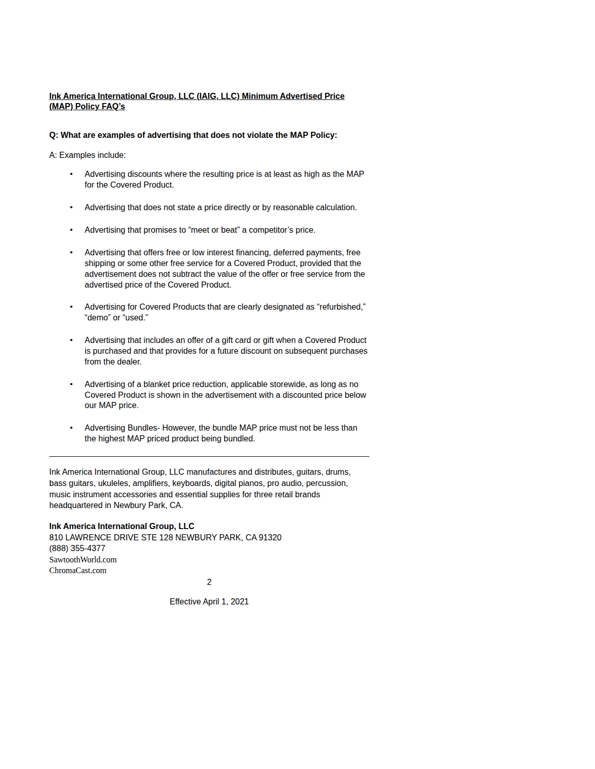Ink America International Group, LLC (IAIG, LLC) Minimum Advertised Price (MAP) Policy FAQ’s
Q: What are examples of advertising that does not violate the MAP Policy:
A: Examples include:
Advertising discounts where the resulting price is at least as high as the MAP for the Covered Product.
Advertising that does not state a price directly or by reasonable calculation.
Advertising that promises to “meet or beat” a competitor’s price.
Advertising that offers free or low interest financing, deferred payments, free shipping or some other free service for a Covered Product, provided that the advertisement does not subtract the value of the offer or free service from the advertised price of the Covered Product.
Advertising for Covered Products that are clearly designated as “refurbished,” “demo” or “used.”
Advertising that includes an offer of a gift card or gift when a Covered Product is purchased and that provides for a future discount on subsequent purchases from the dealer.
Advertising of a blanket price reduction, applicable storewide, as long as no Covered Product is shown in the advertisement with a discounted price below our MAP price.
Advertising Bundles- However, the bundle MAP price must not be less than the highest MAP priced product being bundled.
Ink America International Group, LLC manufactures and distributes, guitars, drums, bass guitars, ukuleles, amplifiers, keyboards, digital pianos, pro audio, percussion, music instrument accessories and essential supplies for three retail brands headquartered in Newbury Park, CA.
Ink America International Group, LLC
810 LAWRENCE DRIVE STE 128 NEWBURY PARK, CA 91320
(888) 355-4377
SawtoothWorld.com
ChromaCast.com
2
Effective April 1, 2021